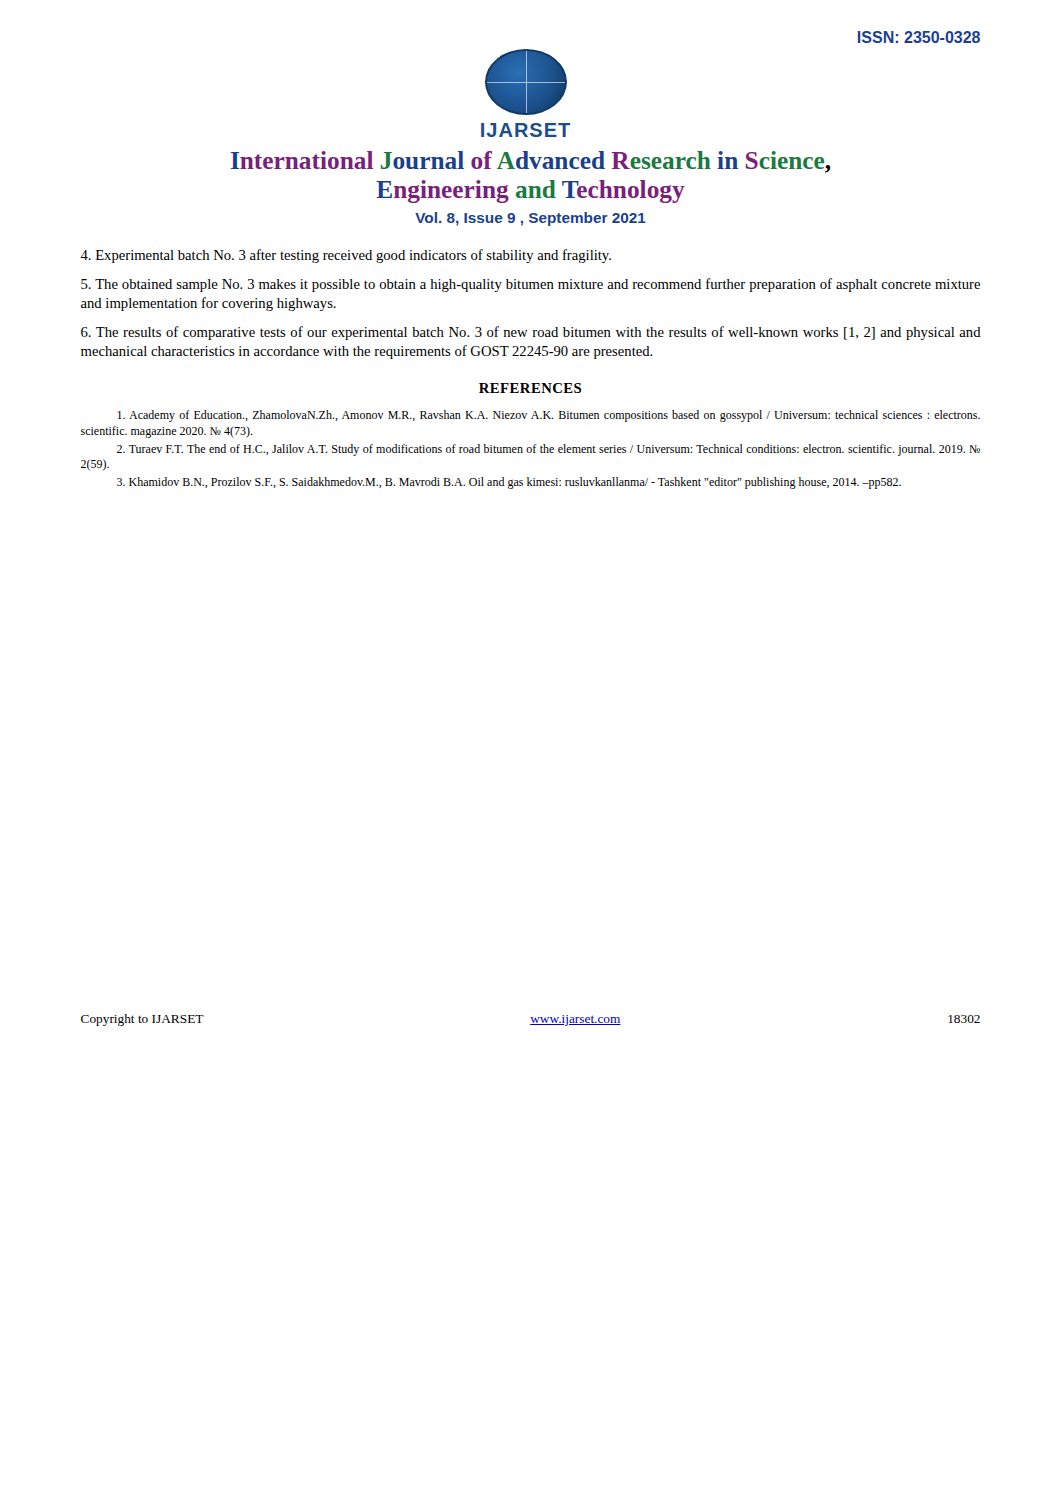ISSN: 2350-0328
IJARSET
International Journal of Advanced Research in Science,
Engineering and Technology
Vol. 8, Issue 9 , September 2021
4. Experimental batch No. 3 after testing received good indicators of stability and fragility.
5. The obtained sample No. 3 makes it possible to obtain a high-quality bitumen mixture and recommend further preparation of asphalt concrete mixture and implementation for covering highways.
6. The results of comparative tests of our experimental batch No. 3 of new road bitumen with the results of well-known works [1, 2] and physical and mechanical characteristics in accordance with the requirements of GOST 22245-90 are presented.
REFERENCES
1. Academy of Education., ZhamolovaN.Zh., Amonov M.R., Ravshan K.A. Niezov A.K. Bitumen compositions based on gossypol / Universum: technical sciences : electrons. scientific. magazine 2020. № 4(73).
2. Turaev F.T. The end of H.C., Jalilov A.T. Study of modifications of road bitumen of the element series / Universum: Technical conditions: electron. scientific. journal. 2019. № 2(59).
3. Khamidov B.N., Prozilov S.F., S. Saidakhmedov.M., B. Mavrodi B.A. Oil and gas kimesi: rusluvkanllanma/ - Tashkent "editor" publishing house, 2014. –pp582.
Copyright to IJARSET www.ijarset.com 18302